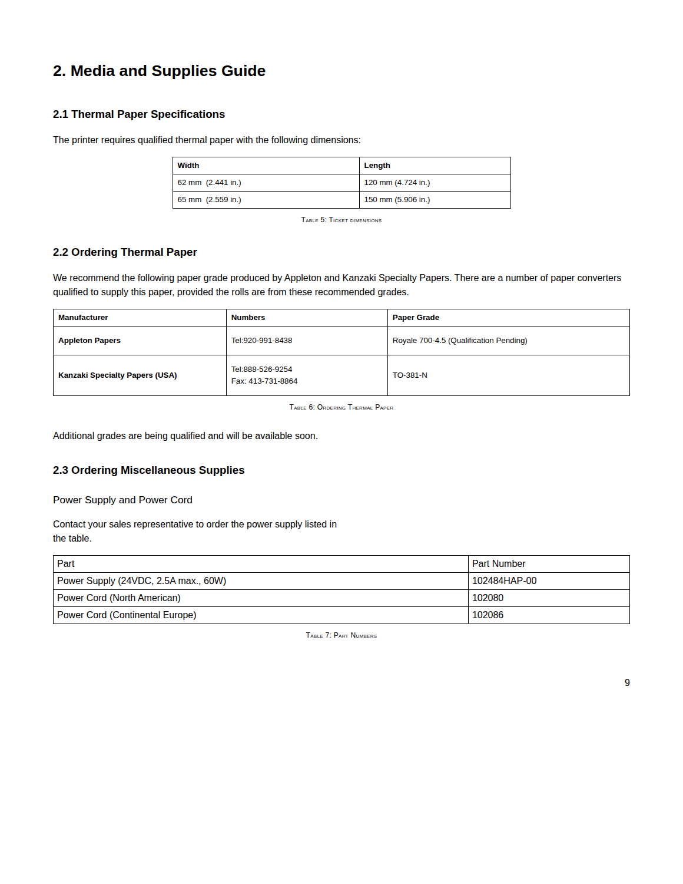2. Media and Supplies Guide
2.1 Thermal Paper Specifications
The printer requires qualified thermal paper with the following dimensions:
| Width | Length |
| --- | --- |
| 62 mm (2.441 in.) | 120 mm (4.724 in.) |
| 65 mm (2.559 in.) | 150 mm (5.906 in.) |
Table 5: Ticket dimensions
2.2 Ordering Thermal Paper
We recommend the following paper grade produced by Appleton and Kanzaki Specialty Papers. There are a number of paper converters qualified to supply this paper, provided the rolls are from these recommended grades.
| Manufacturer | Numbers | Paper Grade |
| --- | --- | --- |
| Appleton Papers | Tel:920-991-8438 | Royale 700-4.5 (Qualification Pending) |
| Kanzaki Specialty Papers (USA) | Tel:888-526-9254 Fax: 413-731-8864 | TO-381-N |
Table 6: Ordering Thermal Paper
Additional grades are being qualified and will be available soon.
2.3 Ordering Miscellaneous Supplies
Power Supply and Power Cord
Contact your sales representative to order the power supply listed in
the table.
| Part | Part Number |
| Power Supply (24VDC, 2.5A max., 60W) | 102484HAP-00 |
| Power Cord (North American) | 102080 |
| Power Cord (Continental Europe) | 102086 |
Table 7: Part Numbers
9